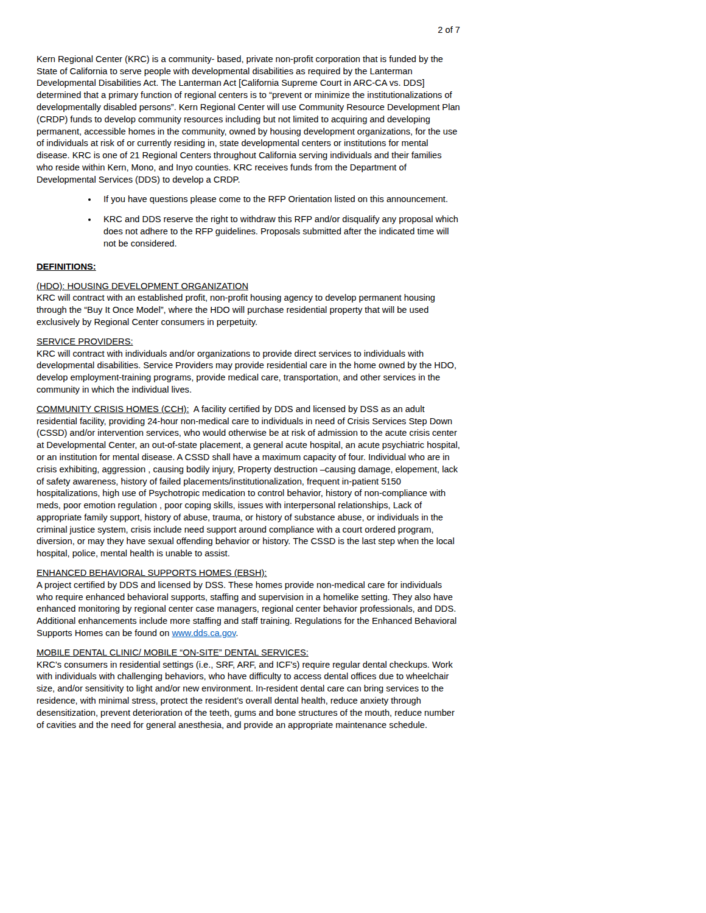2 of 7
Kern Regional Center (KRC) is a community- based, private non-profit corporation that is funded by the State of California to serve people with developmental disabilities as required by the Lanterman Developmental Disabilities Act. The Lanterman Act [California Supreme Court in ARC-CA vs. DDS] determined that a primary function of regional centers is to “prevent or minimize the institutionalizations of developmentally disabled persons”. Kern Regional Center will use Community Resource Development Plan (CRDP) funds to develop community resources including but not limited to acquiring and developing permanent, accessible homes in the community, owned by housing development organizations, for the use of individuals at risk of or currently residing in, state developmental centers or institutions for mental disease. KRC is one of 21 Regional Centers throughout California serving individuals and their families who reside within Kern, Mono, and Inyo counties. KRC receives funds from the Department of Developmental Services (DDS) to develop a CRDP.
If you have questions please come to the RFP Orientation listed on this announcement.
KRC and DDS reserve the right to withdraw this RFP and/or disqualify any proposal which does not adhere to the RFP guidelines. Proposals submitted after the indicated time will not be considered.
DEFINITIONS:
(HDO): HOUSING DEVELOPMENT ORGANIZATION
KRC will contract with an established profit, non-profit housing agency to develop permanent housing through the “Buy It Once Model”, where the HDO will purchase residential property that will be used exclusively by Regional Center consumers in perpetuity.
SERVICE PROVIDERS:
KRC will contract with individuals and/or organizations to provide direct services to individuals with developmental disabilities. Service Providers may provide residential care in the home owned by the HDO, develop employment-training programs, provide medical care, transportation, and other services in the community in which the individual lives.
COMMUNITY CRISIS HOMES (CCH): A facility certified by DDS and licensed by DSS as an adult residential facility, providing 24-hour non-medical care to individuals in need of Crisis Services Step Down (CSSD) and/or intervention services, who would otherwise be at risk of admission to the acute crisis center at Developmental Center, an out-of-state placement, a general acute hospital, an acute psychiatric hospital, or an institution for mental disease. A CSSD shall have a maximum capacity of four. Individual who are in crisis exhibiting, aggression , causing bodily injury, Property destruction –causing damage, elopement, lack of safety awareness, history of failed placements/institutionalization, frequent in-patient 5150 hospitalizations, high use of Psychotropic medication to control behavior, history of non-compliance with meds, poor emotion regulation , poor coping skills, issues with interpersonal relationships, Lack of appropriate family support, history of abuse, trauma, or history of substance abuse, or individuals in the criminal justice system, crisis include need support around compliance with a court ordered program, diversion, or may they have sexual offending behavior or history. The CSSD is the last step when the local hospital, police, mental health is unable to assist.
ENHANCED BEHAVIORAL SUPPORTS HOMES (EBSH):
A project certified by DDS and licensed by DSS. These homes provide non-medical care for individuals who require enhanced behavioral supports, staffing and supervision in a homelike setting. They also have enhanced monitoring by regional center case managers, regional center behavior professionals, and DDS. Additional enhancements include more staffing and staff training. Regulations for the Enhanced Behavioral Supports Homes can be found on www.dds.ca.gov.
MOBILE DENTAL CLINIC/ MOBILE “ON-SITE” DENTAL SERVICES:
KRC's consumers in residential settings (i.e., SRF, ARF, and ICF's) require regular dental checkups. Work with individuals with challenging behaviors, who have difficulty to access dental offices due to wheelchair size, and/or sensitivity to light and/or new environment. In-resident dental care can bring services to the residence, with minimal stress, protect the resident’s overall dental health, reduce anxiety through desensitization, prevent deterioration of the teeth, gums and bone structures of the mouth, reduce number of cavities and the need for general anesthesia, and provide an appropriate maintenance schedule.